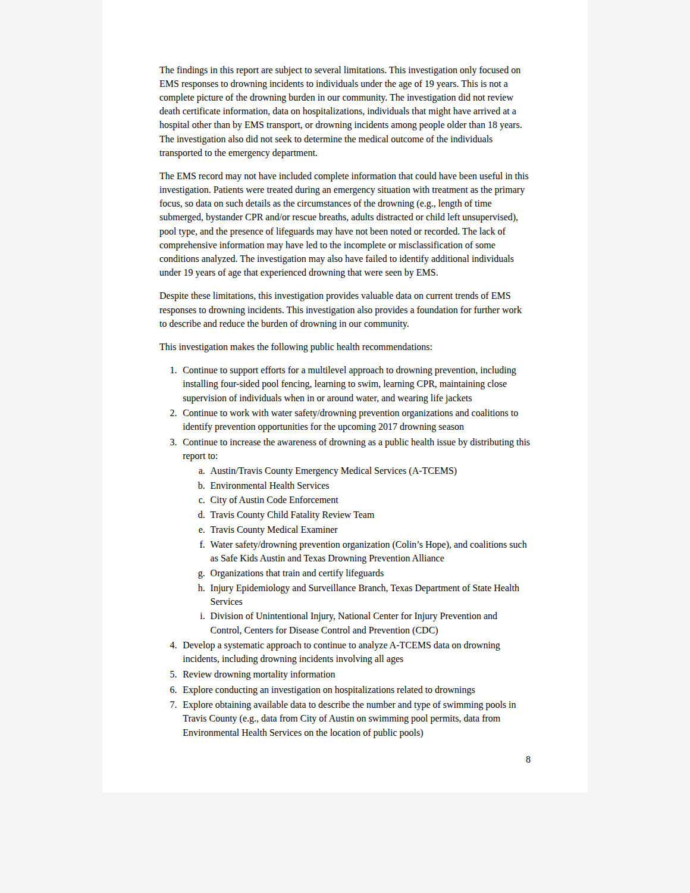The findings in this report are subject to several limitations. This investigation only focused on EMS responses to drowning incidents to individuals under the age of 19 years. This is not a complete picture of the drowning burden in our community. The investigation did not review death certificate information, data on hospitalizations, individuals that might have arrived at a hospital other than by EMS transport, or drowning incidents among people older than 18 years. The investigation also did not seek to determine the medical outcome of the individuals transported to the emergency department.
The EMS record may not have included complete information that could have been useful in this investigation. Patients were treated during an emergency situation with treatment as the primary focus, so data on such details as the circumstances of the drowning (e.g., length of time submerged, bystander CPR and/or rescue breaths, adults distracted or child left unsupervised), pool type, and the presence of lifeguards may have not been noted or recorded. The lack of comprehensive information may have led to the incomplete or misclassification of some conditions analyzed. The investigation may also have failed to identify additional individuals under 19 years of age that experienced drowning that were seen by EMS.
Despite these limitations, this investigation provides valuable data on current trends of EMS responses to drowning incidents. This investigation also provides a foundation for further work to describe and reduce the burden of drowning in our community.
This investigation makes the following public health recommendations:
Continue to support efforts for a multilevel approach to drowning prevention, including installing four-sided pool fencing, learning to swim, learning CPR, maintaining close supervision of individuals when in or around water, and wearing life jackets
Continue to work with water safety/drowning prevention organizations and coalitions to identify prevention opportunities for the upcoming 2017 drowning season
Continue to increase the awareness of drowning as a public health issue by distributing this report to:
Austin/Travis County Emergency Medical Services (A-TCEMS)
Environmental Health Services
City of Austin Code Enforcement
Travis County Child Fatality Review Team
Travis County Medical Examiner
Water safety/drowning prevention organization (Colin’s Hope), and coalitions such as Safe Kids Austin and Texas Drowning Prevention Alliance
Organizations that train and certify lifeguards
Injury Epidemiology and Surveillance Branch, Texas Department of State Health Services
Division of Unintentional Injury, National Center for Injury Prevention and Control, Centers for Disease Control and Prevention (CDC)
Develop a systematic approach to continue to analyze A-TCEMS data on drowning incidents, including drowning incidents involving all ages
Review drowning mortality information
Explore conducting an investigation on hospitalizations related to drownings
Explore obtaining available data to describe the number and type of swimming pools in Travis County (e.g., data from City of Austin on swimming pool permits, data from Environmental Health Services on the location of public pools)
8